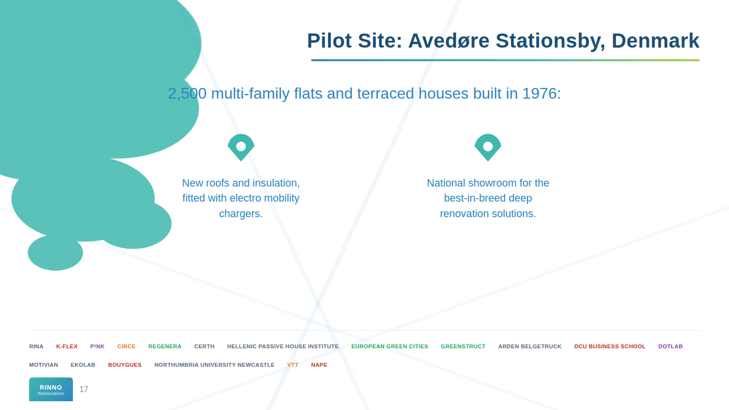Pilot Site: Avedøre Stationsby, Denmark
2,500 multi-family flats and terraced houses built in 1976:
New roofs and insulation, fitted with electro mobility chargers.
National showroom for the best-in-breed deep renovation solutions.
RINA K-FLEX P!NK circe REGENERA CERTH Hellenic Passive House Institute European Green Cities GREENSTRUCT Arden Belgetruck DCU Business School dotLAB MOTIVIAN ekolab BOUYGUES Northumbria University Newcastle VTT NAPE
RINNORenovation
17